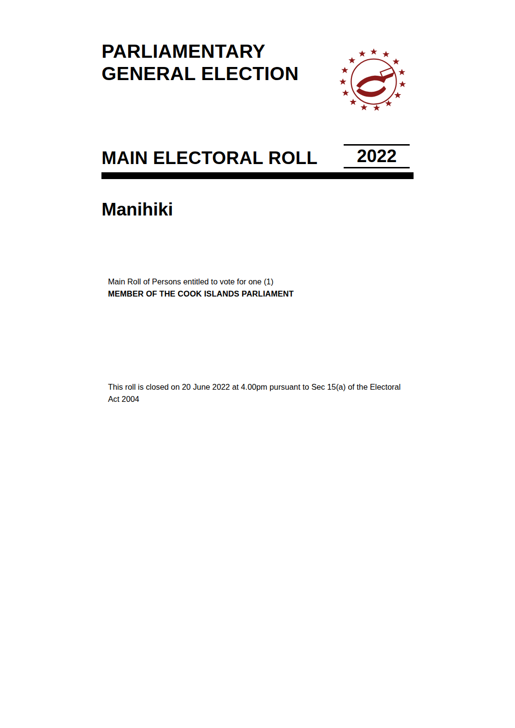PARLIAMENTARY
GENERAL ELECTION
MAIN ELECTORAL ROLL
2022
Manihiki
Main Roll of Persons entitled to vote for one (1)
MEMBER OF THE COOK ISLANDS PARLIAMENT
This roll is closed on 20 June 2022 at 4.00pm pursuant to Sec 15(a) of the Electoral Act 2004